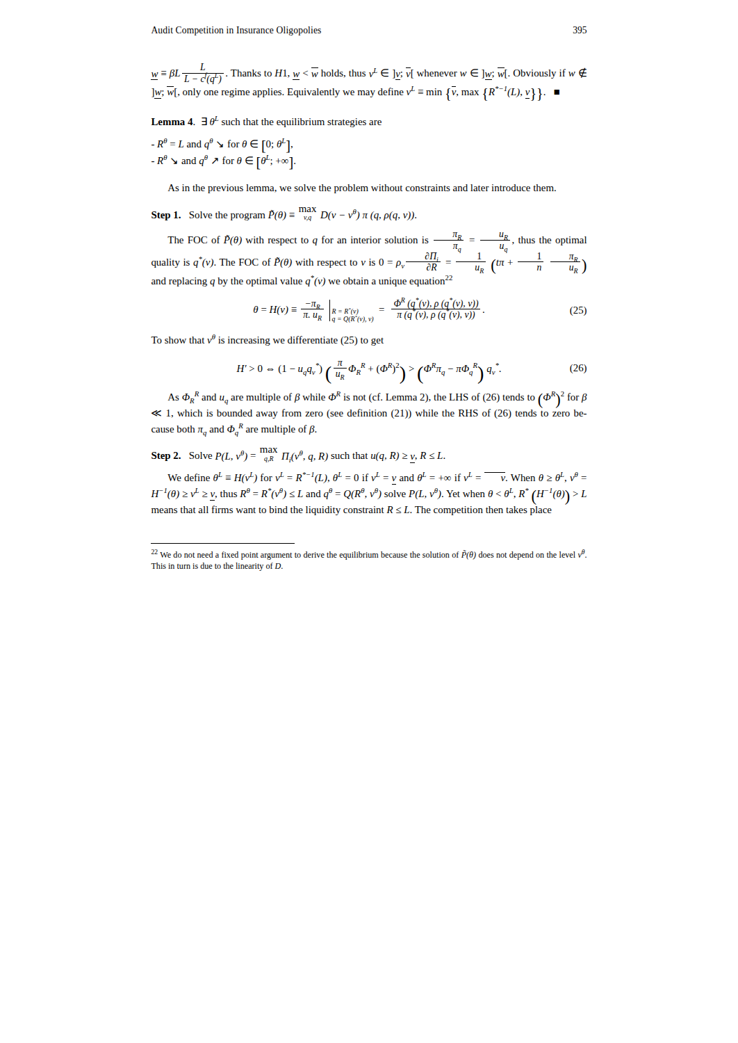Audit Competition in Insurance Oligopolies 395
w ≡ βL LL − cf(qL). Thanks to H1, w < w holds, thus vL ∈ ]v; v[ whenever w ∈ ]w; w[. Obviously if w ∉ ]w; w[, only one regime applies. Equivalently we may define vL ≡ min {v, max {R*−1(L), v}}. ■
Lemma 4. ∃ θL such that the equilibrium strategies are
- Rθ = L and qθ ↘ for θ ∈ [0; θL],
- Rθ ↘ and qθ ↗ for θ ∈ [θL; +∞].
As in the previous lemma, we solve the problem without constraints and later introduce them.
Step 1. Solve the program P̃(θ) ≡ max v,q D(v − vθ) π (q, ρ(q, v)).
The FOC of P̃(θ) with respect to q for an interior solution is πR πq = uR uq, thus the optimal quality is q*(v). The FOC of P̃(θ) with respect to v is 0 = ρv∂Πi∂R = 1 uR (tπ + 1 n πR uR) and replacing q by the optimal value q*(v) we obtain a unique equation22
θ = H(v) ≡ −πR π. uR R = R*(v)
q = Q(R*(v), v) = ΦR (q*(v), ρ (q*(v), v)) π (q*(v), ρ (q*(v), v)). (25)
To show that vθ is increasing we differentiate (25) to get
H′ > 0 ⇔ (1 − uqqv*) (πuR ΦRR + (ΦR)2) > (ΦRπq − πΦqR) qv*. (26)
As ΦRR and uq are multiple of β while ΦR is not (cf. Lemma 2), the LHS of (26) tends to (ΦR)2 for β ≪ 1, which is bounded away from zero (see definition (21)) while the RHS of (26) tends to zero because both πq and ΦqR are multiple of β.
Step 2. Solve P(L, vθ) = max q,R Πi(vθ, q, R) such that u(q, R) ≥ v, R ≤ L.
We define θL ≡ H(vL) for vL = R*−1(L), θL = 0 if vL = v and θL = +∞ if vL = v. When θ ≥ θL, vθ = H−1(θ) ≥ vL ≥ v, thus Rθ = R*(vθ) ≤ L and qθ = Q(Rθ, vθ) solve P(L, vθ). Yet when θ < θL, R* (H−1(θ)) > L means that all firms want to bind the liquidity constraint R ≤ L. The competition then takes place
22 We do not need a fixed point argument to derive the equilibrium because the solution of P̃(θ) does not depend on the level vθ. This in turn is due to the linearity of D.